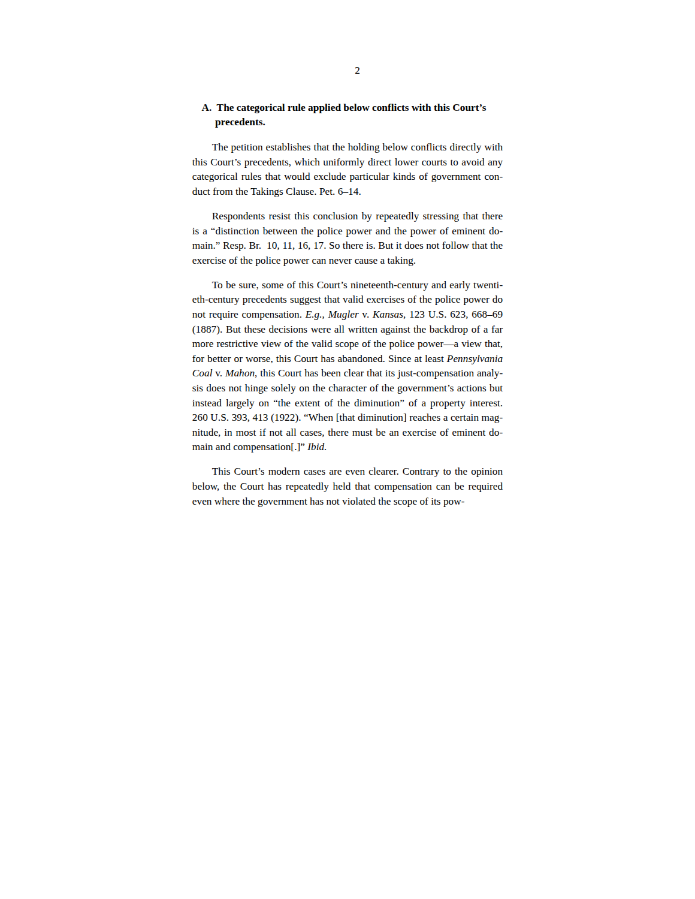2
A. The categorical rule applied below conflicts with this Court’s precedents.
The petition establishes that the holding below conflicts directly with this Court’s precedents, which uniformly direct lower courts to avoid any categorical rules that would exclude particular kinds of government conduct from the Takings Clause. Pet. 6–14.
Respondents resist this conclusion by repeatedly stressing that there is a “distinction between the police power and the power of eminent domain.” Resp. Br. 10, 11, 16, 17. So there is. But it does not follow that the exercise of the police power can never cause a taking.
To be sure, some of this Court’s nineteenth-century and early twentieth-century precedents suggest that valid exercises of the police power do not require compensation. E.g., Mugler v. Kansas, 123 U.S. 623, 668–69 (1887). But these decisions were all written against the backdrop of a far more restrictive view of the valid scope of the police power—a view that, for better or worse, this Court has abandoned. Since at least Pennsylvania Coal v. Mahon, this Court has been clear that its just-compensation analysis does not hinge solely on the character of the government’s actions but instead largely on “the extent of the diminution” of a property interest. 260 U.S. 393, 413 (1922). “When [that diminution] reaches a certain magnitude, in most if not all cases, there must be an exercise of eminent domain and compensation[.]” Ibid.
This Court’s modern cases are even clearer. Contrary to the opinion below, the Court has repeatedly held that compensation can be required even where the government has not violated the scope of its pow-